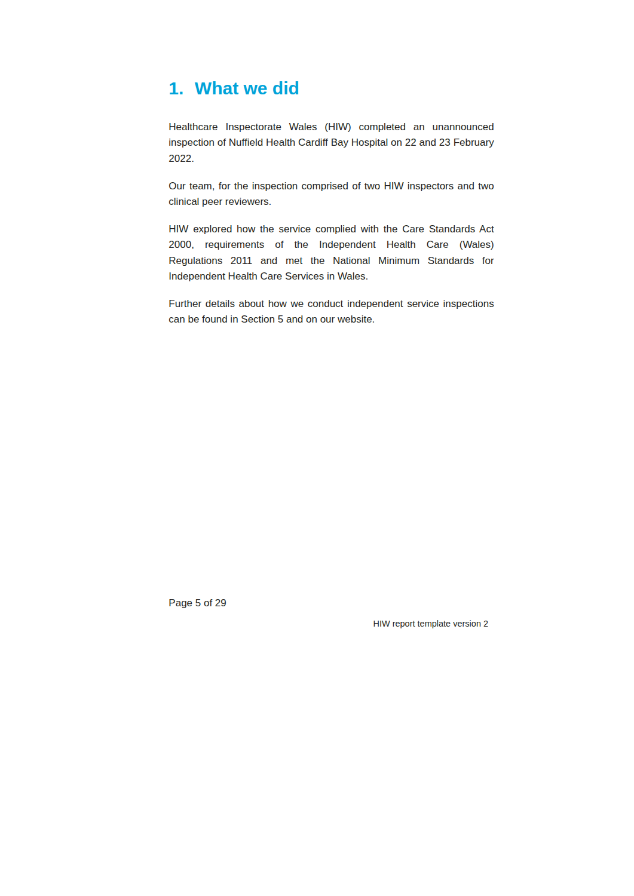1. What we did
Healthcare Inspectorate Wales (HIW) completed an unannounced inspection of Nuffield Health Cardiff Bay Hospital on 22 and 23 February 2022.
Our team, for the inspection comprised of two HIW inspectors and two clinical peer reviewers.
HIW explored how the service complied with the Care Standards Act 2000, requirements of the Independent Health Care (Wales) Regulations 2011 and met the National Minimum Standards for Independent Health Care Services in Wales.
Further details about how we conduct independent service inspections can be found in Section 5 and on our website.
Page 5 of 29
HIW report template version 2